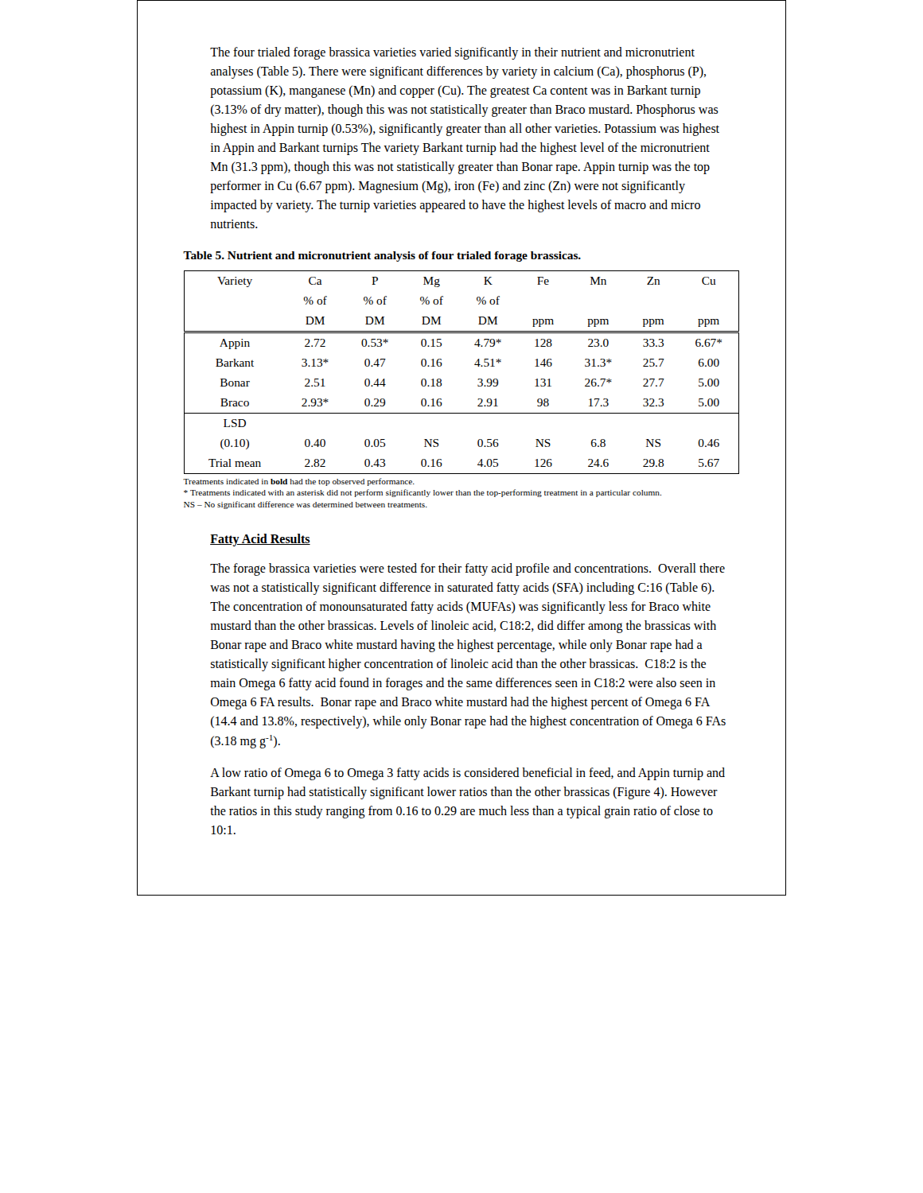The four trialed forage brassica varieties varied significantly in their nutrient and micronutrient analyses (Table 5). There were significant differences by variety in calcium (Ca), phosphorus (P), potassium (K), manganese (Mn) and copper (Cu). The greatest Ca content was in Barkant turnip (3.13% of dry matter), though this was not statistically greater than Braco mustard. Phosphorus was highest in Appin turnip (0.53%), significantly greater than all other varieties. Potassium was highest in Appin and Barkant turnips The variety Barkant turnip had the highest level of the micronutrient Mn (31.3 ppm), though this was not statistically greater than Bonar rape. Appin turnip was the top performer in Cu (6.67 ppm). Magnesium (Mg), iron (Fe) and zinc (Zn) were not significantly impacted by variety. The turnip varieties appeared to have the highest levels of macro and micro nutrients.
Table 5. Nutrient and micronutrient analysis of four trialed forage brassicas.
| Variety | Ca | P | Mg | K | Fe | Mn | Zn | Cu |
| | % of | % of | % of | % of | | | | |
| | DM | DM | DM | DM | ppm | ppm | ppm | ppm |
| Appin | 2.72 | 0.53* | 0.15 | 4.79* | 128 | 23.0 | 33.3 | 6.67* |
| Barkant | 3.13* | 0.47 | 0.16 | 4.51* | 146 | 31.3* | 25.7 | 6.00 |
| Bonar | 2.51 | 0.44 | 0.18 | 3.99 | 131 | 26.7* | 27.7 | 5.00 |
| Braco | 2.93* | 0.29 | 0.16 | 2.91 | 98 | 17.3 | 32.3 | 5.00 |
| LSD | | | | | | | | |
| (0.10) | 0.40 | 0.05 | NS | 0.56 | NS | 6.8 | NS | 0.46 |
| Trial mean | 2.82 | 0.43 | 0.16 | 4.05 | 126 | 24.6 | 29.8 | 5.67 |
Treatments indicated in bold had the top observed performance.
* Treatments indicated with an asterisk did not perform significantly lower than the top-performing treatment in a particular column.
NS – No significant difference was determined between treatments.
Fatty Acid Results
The forage brassica varieties were tested for their fatty acid profile and concentrations. Overall there was not a statistically significant difference in saturated fatty acids (SFA) including C:16 (Table 6). The concentration of monounsaturated fatty acids (MUFAs) was significantly less for Braco white mustard than the other brassicas. Levels of linoleic acid, C18:2, did differ among the brassicas with Bonar rape and Braco white mustard having the highest percentage, while only Bonar rape had a statistically significant higher concentration of linoleic acid than the other brassicas. C18:2 is the main Omega 6 fatty acid found in forages and the same differences seen in C18:2 were also seen in Omega 6 FA results. Bonar rape and Braco white mustard had the highest percent of Omega 6 FA (14.4 and 13.8%, respectively), while only Bonar rape had the highest concentration of Omega 6 FAs (3.18 mg g-1).
A low ratio of Omega 6 to Omega 3 fatty acids is considered beneficial in feed, and Appin turnip and Barkant turnip had statistically significant lower ratios than the other brassicas (Figure 4). However the ratios in this study ranging from 0.16 to 0.29 are much less than a typical grain ratio of close to 10:1.